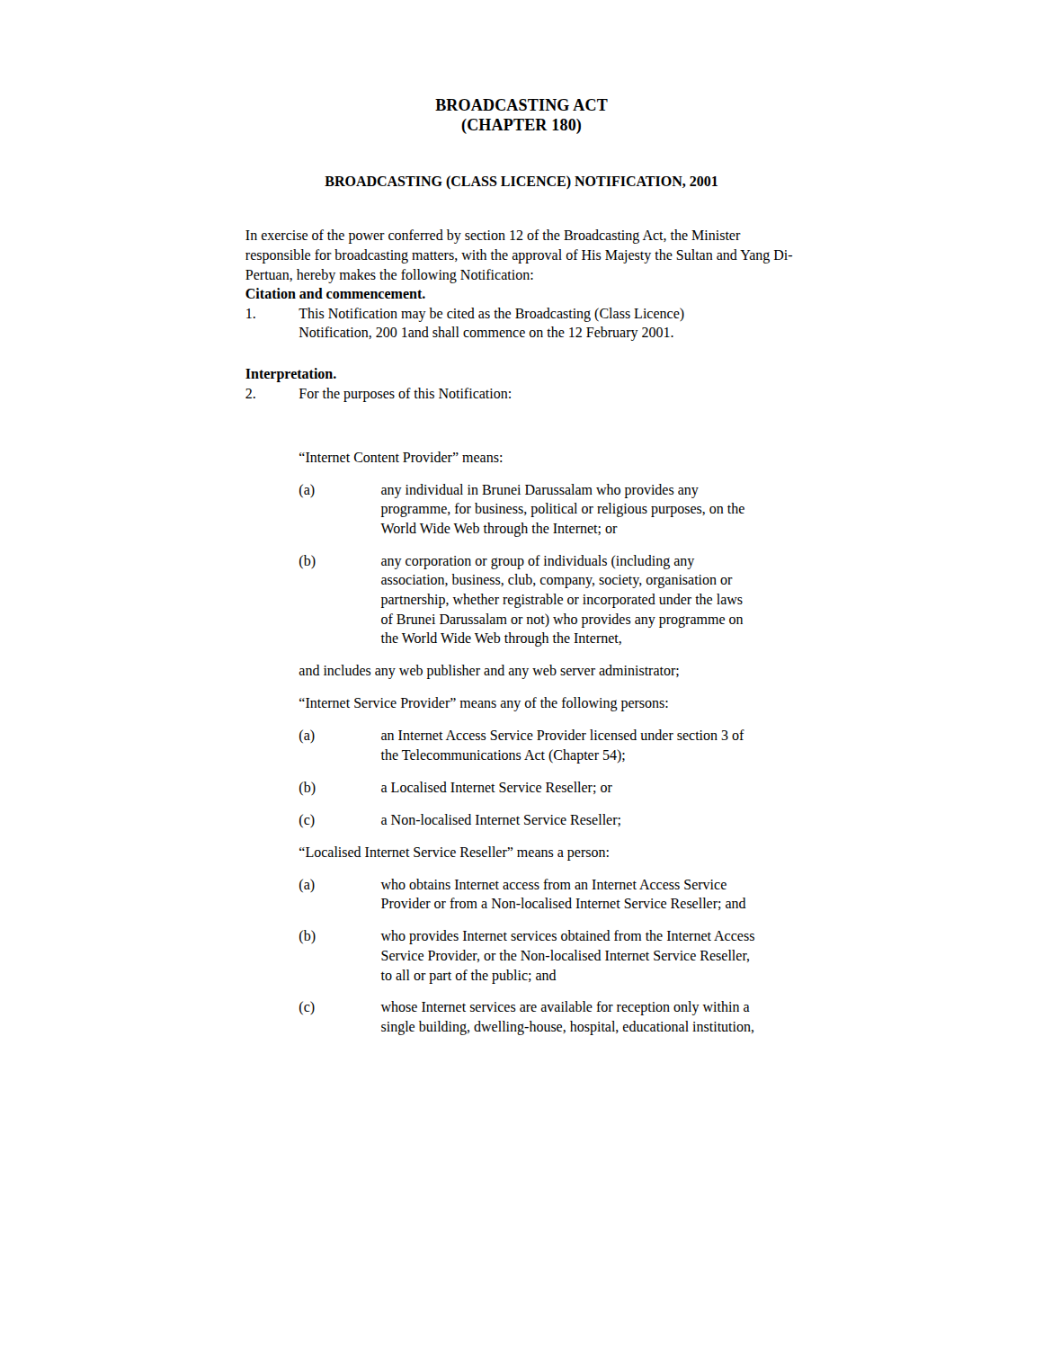BROADCASTING ACT
(CHAPTER 180)
BROADCASTING (CLASS LICENCE) NOTIFICATION, 2001
In exercise of the power conferred by section 12 of the Broadcasting Act, the Minister responsible for broadcasting matters, with the approval of His Majesty the Sultan and Yang Di-Pertuan, hereby makes the following Notification:
Citation and commencement.
1.
This Notification may be cited as the Broadcasting (Class Licence)
Notification, 200 1and shall commence on the 12 February 2001.
Interpretation.
2.
For the purposes of this Notification:
“Internet Content Provider” means:
(a)
any individual in Brunei Darussalam who provides any programme, for business, political or religious purposes, on the World Wide Web through the Internet; or
(b)
any corporation or group of individuals (including any association, business, club, company, society, organisation or partnership, whether registrable or incorporated under the laws of Brunei Darussalam or not) who provides any programme on the World Wide Web through the Internet,
and includes any web publisher and any web server administrator;
“Internet Service Provider” means any of the following persons:
(a)
an Internet Access Service Provider licensed under section 3 of the Telecommunications Act (Chapter 54);
(b)
a Localised Internet Service Reseller; or
(c)
a Non-localised Internet Service Reseller;
“Localised Internet Service Reseller” means a person:
(a)
who obtains Internet access from an Internet Access Service Provider or from a Non-localised Internet Service Reseller; and
(b)
who provides Internet services obtained from the Internet Access Service Provider, or the Non-localised Internet Service Reseller, to all or part of the public; and
(c)
whose Internet services are available for reception only within a single building, dwelling-house, hospital, educational institution,